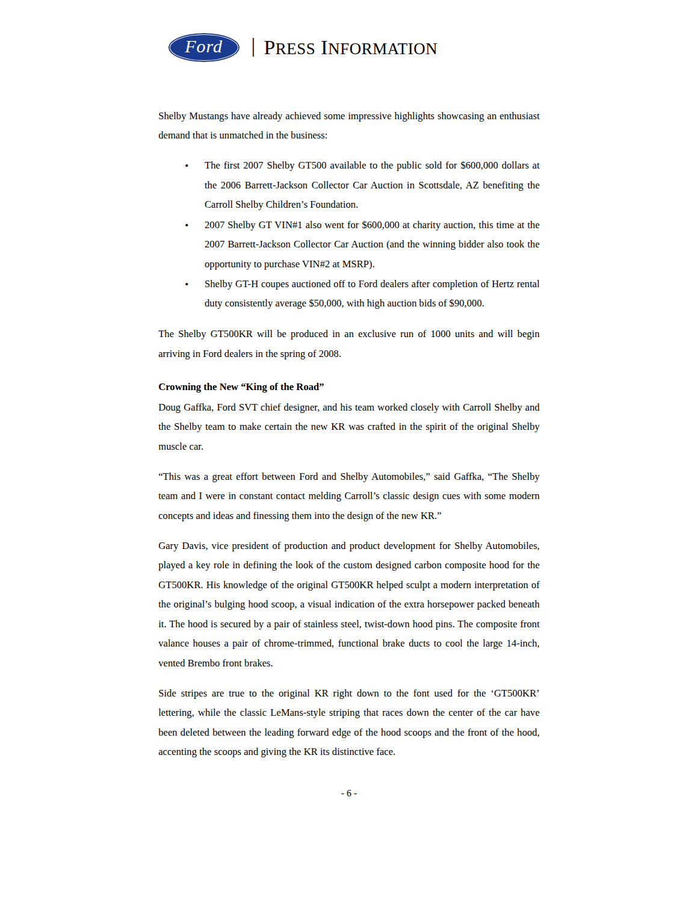Ford
|
PRESS INFORMATION
Shelby Mustangs have already achieved some impressive highlights showcasing an enthusiast demand that is unmatched in the business:
The first 2007 Shelby GT500 available to the public sold for $600,000 dollars at the 2006 Barrett-Jackson Collector Car Auction in Scottsdale, AZ benefiting the Carroll Shelby Children’s Foundation.
2007 Shelby GT VIN#1 also went for $600,000 at charity auction, this time at the 2007 Barrett-Jackson Collector Car Auction (and the winning bidder also took the opportunity to purchase VIN#2 at MSRP).
Shelby GT-H coupes auctioned off to Ford dealers after completion of Hertz rental duty consistently average $50,000, with high auction bids of $90,000.
The Shelby GT500KR will be produced in an exclusive run of 1000 units and will begin arriving in Ford dealers in the spring of 2008.
Crowning the New “King of the Road”
Doug Gaffka, Ford SVT chief designer, and his team worked closely with Carroll Shelby and the Shelby team to make certain the new KR was crafted in the spirit of the original Shelby muscle car.
“This was a great effort between Ford and Shelby Automobiles,” said Gaffka, “The Shelby team and I were in constant contact melding Carroll’s classic design cues with some modern concepts and ideas and finessing them into the design of the new KR.”
Gary Davis, vice president of production and product development for Shelby Automobiles, played a key role in defining the look of the custom designed carbon composite hood for the GT500KR. His knowledge of the original GT500KR helped sculpt a modern interpretation of the original’s bulging hood scoop, a visual indication of the extra horsepower packed beneath it. The hood is secured by a pair of stainless steel, twist-down hood pins. The composite front valance houses a pair of chrome-trimmed, functional brake ducts to cool the large 14-inch, vented Brembo front brakes.
Side stripes are true to the original KR right down to the font used for the ‘GT500KR’ lettering, while the classic LeMans-style striping that races down the center of the car have been deleted between the leading forward edge of the hood scoops and the front of the hood, accenting the scoops and giving the KR its distinctive face.
- 6 -